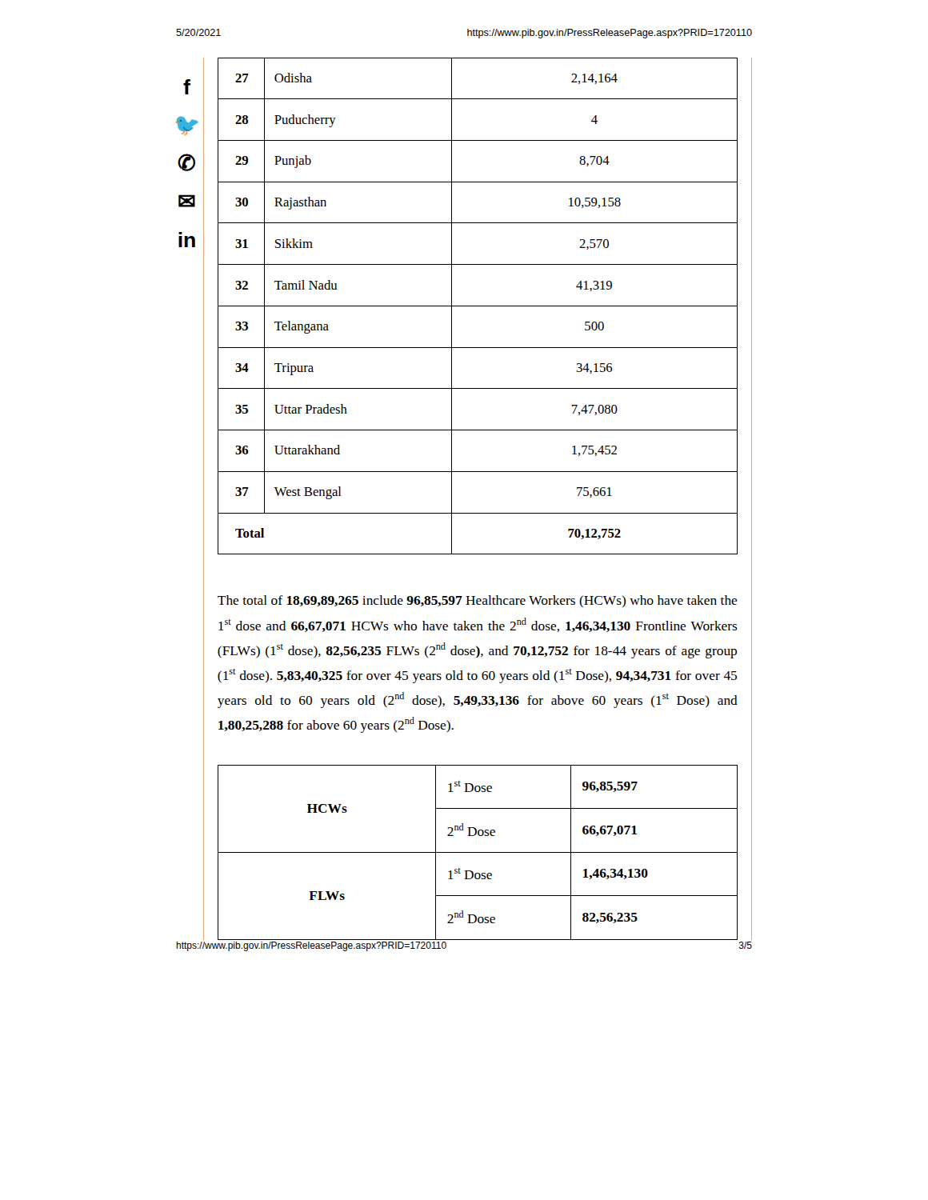5/20/2021
https://www.pib.gov.in/PressReleasePage.aspx?PRID=1720110
f 🐦 ✆ ✉ in
| 27 | Odisha | 2,14,164 |
| 28 | Puducherry | 4 |
| 29 | Punjab | 8,704 |
| 30 | Rajasthan | 10,59,158 |
| 31 | Sikkim | 2,570 |
| 32 | Tamil Nadu | 41,319 |
| 33 | Telangana | 500 |
| 34 | Tripura | 34,156 |
| 35 | Uttar Pradesh | 7,47,080 |
| 36 | Uttarakhand | 1,75,452 |
| 37 | West Bengal | 75,661 |
| Total | 70,12,752 |
The total of 18,69,89,265 include 96,85,597 Healthcare Workers (HCWs) who have taken the 1st dose and 66,67,071 HCWs who have taken the 2nd dose, 1,46,34,130 Frontline Workers (FLWs) (1st dose), 82,56,235 FLWs (2nd dose), and 70,12,752 for 18-44 years of age group (1st dose). 5,83,40,325 for over 45 years old to 60 years old (1st Dose), 94,34,731 for over 45 years old to 60 years old (2nd dose), 5,49,33,136 for above 60 years (1st Dose) and 1,80,25,288 for above 60 years (2nd Dose).
| HCWs | 1 st Dose | 96,85,597 |
| 2 nd Dose | 66,67,071 |
| FLWs | 1 st Dose | 1,46,34,130 |
| 2 nd Dose | 82,56,235 |
https://www.pib.gov.in/PressReleasePage.aspx?PRID=1720110
3/5